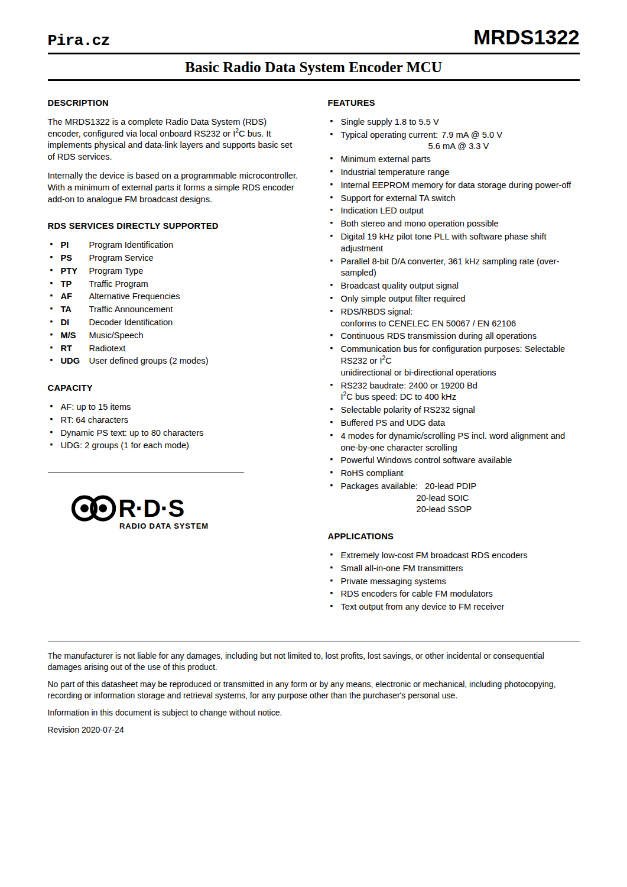Pira.cz
MRDS1322
Basic Radio Data System Encoder MCU
DESCRIPTION
The MRDS1322 is a complete Radio Data System (RDS) encoder, configured via local onboard RS232 or I2C bus. It implements physical and data-link layers and supports basic set of RDS services.
Internally the device is based on a programmable microcontroller. With a minimum of external parts it forms a simple RDS encoder add-on to analogue FM broadcast designs.
RDS SERVICES DIRECTLY SUPPORTED
PIProgram Identification
PSProgram Service
PTYProgram Type
TPTraffic Program
AFAlternative Frequencies
TATraffic Announcement
DIDecoder Identification
M/SMusic/Speech
RTRadiotext
UDGUser defined groups (2 modes)
CAPACITY
AF: up to 15 items
RT: 64 characters
Dynamic PS text: up to 80 characters
UDG: 2 groups (1 for each mode)
R·D·S RADIO DATA SYSTEM
FEATURES
Single supply 1.8 to 5.5 V
Typical operating current:7.9 mA @ 5.0 V 5.6 mA @ 3.3 V
Minimum external parts
Industrial temperature range
Internal EEPROM memory for data storage during power-off
Support for external TA switch
Indication LED output
Both stereo and mono operation possible
Digital 19 kHz pilot tone PLL with software phase shift adjustment
Parallel 8-bit D/A converter, 361 kHz sampling rate (over-sampled)
Broadcast quality output signal
Only simple output filter required
RDS/RBDS signal:
conforms to CENELEC EN 50067 / EN 62106
Continuous RDS transmission during all operations
Communication bus for configuration purposes: Selectable RS232 or I2C
unidirectional or bi-directional operations
RS232 baudrate: 2400 or 19200 Bd
I2C bus speed: DC to 400 kHz
Selectable polarity of RS232 signal
Buffered PS and UDG data
4 modes for dynamic/scrolling PS incl. word alignment and one-by-one character scrolling
Powerful Windows control software available
RoHS compliant
Packages available: 20-lead PDIP 20-lead SOIC 20-lead SSOP
APPLICATIONS
Extremely low-cost FM broadcast RDS encoders
Small all-in-one FM transmitters
Private messaging systems
RDS encoders for cable FM modulators
Text output from any device to FM receiver
The manufacturer is not liable for any damages, including but not limited to, lost profits, lost savings, or other incidental or consequential damages arising out of the use of this product.
No part of this datasheet may be reproduced or transmitted in any form or by any means, electronic or mechanical, including photocopying, recording or information storage and retrieval systems, for any purpose other than the purchaser's personal use.
Information in this document is subject to change without notice.
Revision 2020-07-24